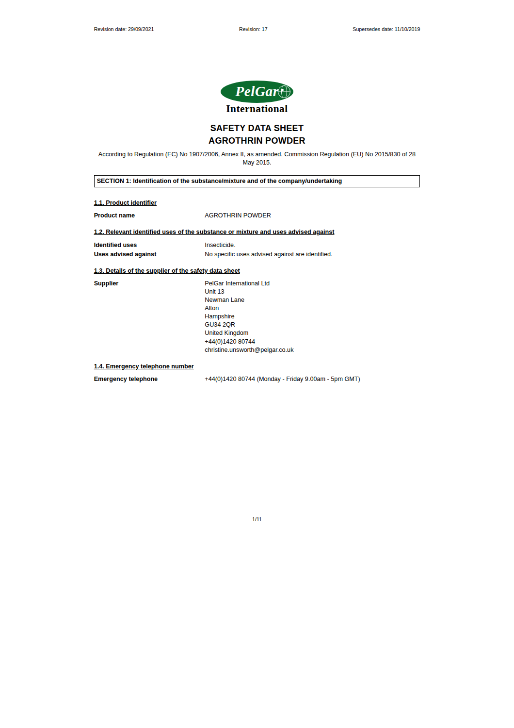Revision date: 29/09/2021
Revision: 17
Supersedes date: 11/10/2019
PelGar
International
SAFETY DATA SHEET
AGROTHRIN POWDER
According to Regulation (EC) No 1907/2006, Annex II, as amended. Commission Regulation (EU) No 2015/830 of 28 May 2015.
SECTION 1: Identification of the substance/mixture and of the company/undertaking
1.1. Product identifier
| Product name | AGROTHRIN POWDER |
1.2. Relevant identified uses of the substance or mixture and uses advised against
| Identified uses | Insecticide. |
| Uses advised against | No specific uses advised against are identified. |
1.3. Details of the supplier of the safety data sheet
| Supplier | PelGar International Ltd Unit 13 Newman Lane Alton Hampshire GU34 2QR United Kingdom +44(0)1420 80744 christine.unsworth@pelgar.co.uk |
1.4. Emergency telephone number
| Emergency telephone | +44(0)1420 80744 (Monday - Friday 9.00am - 5pm GMT) |
1/11